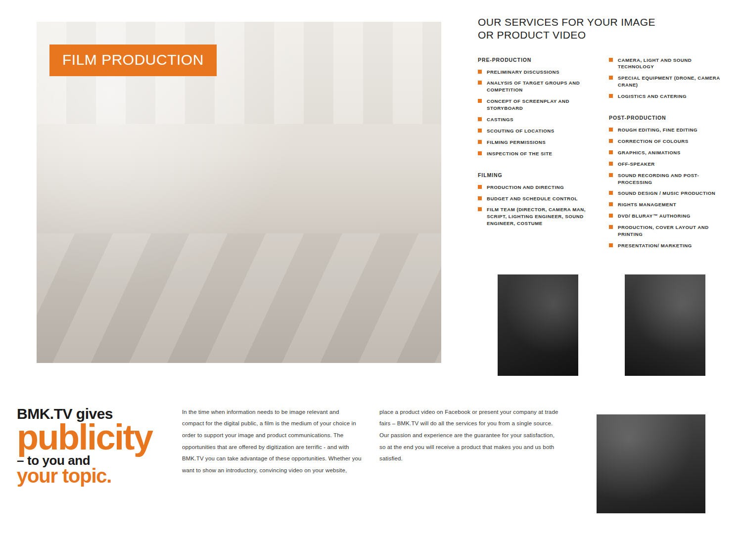Film Production
Our services for your image
or product video
Pre-Production
Preliminary discussions
Analysis of target groups and competition
Concept of screenplay and storyboard
Castings
Scouting of locations
Filming permissions
Inspection of the site
Filming
Production and directing
Budget and schedule control
Film team (director, camera man, script, lighting engineer, sound engineer, costume
Camera, light and sound technology
Special equipment (drone, camera crane)
Logistics and catering
Post-Production
Rough editing, fine editing
Correction of colours
Graphics, animations
Off-speaker
Sound recording and post-processing
Sound design / music production
Rights management
DVD/ Bluray™ authoring
Production, cover layout and printing
Presentation/ marketing
BMK.TV gives
publicity
– to you and
your topic.
In the time when information needs to be image relevant and compact for the digital public, a film is the medium of your choice in order to support your image and product communications. The opportunities that are offered by digitization are terrific - and with BMK.TV you can take advantage of these opportunities. Whether you want to show an introductory, convincing video on your website,
place a product video on Facebook or present your company at trade fairs – BMK.TV will do all the services for you from a single source. Our passion and experience are the guarantee for your satisfaction, so at the end you will receive a product that makes you and us both satisfied.